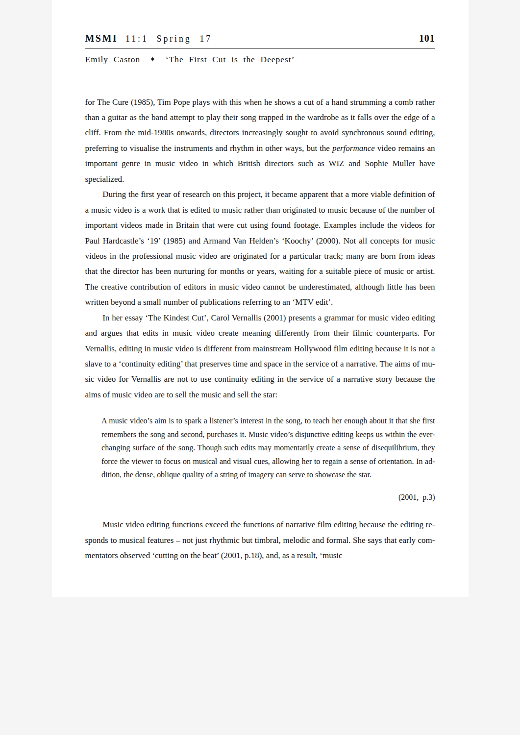MSMI 11:1 Spring 17 101
Emily Caston ✦ ‘The First Cut is the Deepest’
for The Cure (1985), Tim Pope plays with this when he shows a cut of a hand strumming a comb rather than a guitar as the band attempt to play their song trapped in the wardrobe as it falls over the edge of a cliff. From the mid-1980s onwards, directors increasingly sought to avoid synchronous sound editing, preferring to visualise the instruments and rhythm in other ways, but the performance video remains an important genre in music video in which British directors such as WIZ and Sophie Muller have specialized.
During the first year of research on this project, it became apparent that a more viable definition of a music video is a work that is edited to music rather than originated to music because of the number of important videos made in Britain that were cut using found footage. Examples include the videos for Paul Hardcastle’s ‘19’ (1985) and Armand Van Helden’s ‘Koochy’ (2000). Not all concepts for music videos in the professional music video are originated for a particular track; many are born from ideas that the director has been nurturing for months or years, waiting for a suitable piece of music or artist. The creative contribution of editors in music video cannot be underestimated, although little has been written beyond a small number of publications referring to an ‘MTV edit’.
In her essay ‘The Kindest Cut’, Carol Vernallis (2001) presents a grammar for music video editing and argues that edits in music video create meaning differently from their filmic counterparts. For Vernallis, editing in music video is different from mainstream Hollywood film editing because it is not a slave to a ‘continuity editing’ that preserves time and space in the service of a narrative. The aims of music video for Vernallis are not to use continuity editing in the service of a narrative story because the aims of music video are to sell the music and sell the star:
A music video’s aim is to spark a listener’s interest in the song, to teach her enough about it that she first remembers the song and second, purchases it. Music video’s disjunctive editing keeps us within the ever-changing surface of the song. Though such edits may momentarily create a sense of disequilibrium, they force the viewer to focus on musical and visual cues, allowing her to regain a sense of orientation. In addition, the dense, oblique quality of a string of imagery can serve to showcase the star.
(2001, p.3)
Music video editing functions exceed the functions of narrative film editing because the editing responds to musical features – not just rhythmic but timbral, melodic and formal. She says that early commentators observed ‘cutting on the beat’ (2001, p.18), and, as a result, ‘music